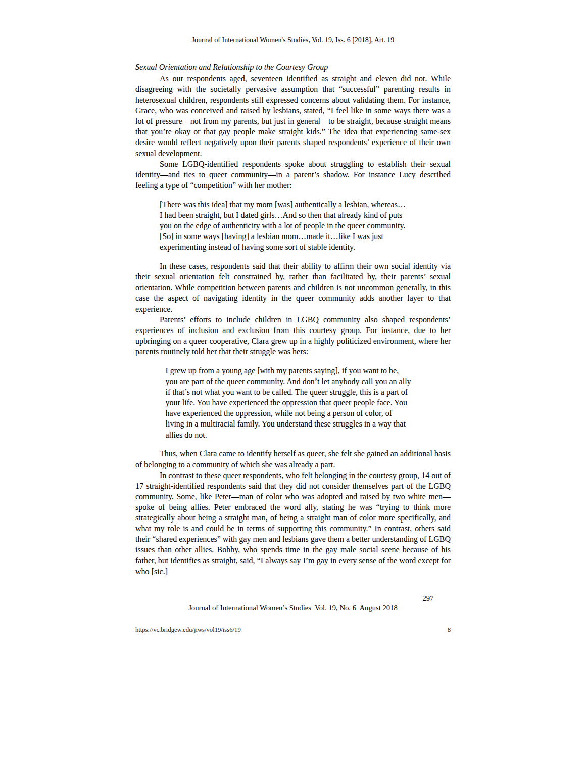Journal of International Women's Studies, Vol. 19, Iss. 6 [2018], Art. 19
Sexual Orientation and Relationship to the Courtesy Group
As our respondents aged, seventeen identified as straight and eleven did not. While disagreeing with the societally pervasive assumption that “successful” parenting results in heterosexual children, respondents still expressed concerns about validating them. For instance, Grace, who was conceived and raised by lesbians, stated, “I feel like in some ways there was a lot of pressure—not from my parents, but just in general—to be straight, because straight means that you’re okay or that gay people make straight kids.” The idea that experiencing same-sex desire would reflect negatively upon their parents shaped respondents’ experience of their own sexual development.
Some LGBQ-identified respondents spoke about struggling to establish their sexual identity—and ties to queer community—in a parent’s shadow. For instance Lucy described feeling a type of “competition” with her mother:
[There was this idea] that my mom [was] authentically a lesbian, whereas…I had been straight, but I dated girls…And so then that already kind of puts you on the edge of authenticity with a lot of people in the queer community. [So] in some ways [having] a lesbian mom…made it…like I was just experimenting instead of having some sort of stable identity.
In these cases, respondents said that their ability to affirm their own social identity via their sexual orientation felt constrained by, rather than facilitated by, their parents’ sexual orientation. While competition between parents and children is not uncommon generally, in this case the aspect of navigating identity in the queer community adds another layer to that experience.
Parents’ efforts to include children in LGBQ community also shaped respondents’ experiences of inclusion and exclusion from this courtesy group. For instance, due to her upbringing on a queer cooperative, Clara grew up in a highly politicized environment, where her parents routinely told her that their struggle was hers:
I grew up from a young age [with my parents saying], if you want to be, you are part of the queer community. And don’t let anybody call you an ally if that’s not what you want to be called. The queer struggle, this is a part of your life. You have experienced the oppression that queer people face. You have experienced the oppression, while not being a person of color, of living in a multiracial family. You understand these struggles in a way that allies do not.
Thus, when Clara came to identify herself as queer, she felt she gained an additional basis of belonging to a community of which she was already a part.
In contrast to these queer respondents, who felt belonging in the courtesy group, 14 out of 17 straight-identified respondents said that they did not consider themselves part of the LGBQ community. Some, like Peter—man of color who was adopted and raised by two white men—spoke of being allies. Peter embraced the word ally, stating he was “trying to think more strategically about being a straight man, of being a straight man of color more specifically, and what my role is and could be in terms of supporting this community.” In contrast, others said their “shared experiences” with gay men and lesbians gave them a better understanding of LGBQ issues than other allies. Bobby, who spends time in the gay male social scene because of his father, but identifies as straight, said, “I always say I’m gay in every sense of the word except for who [sic.]
297
Journal of International Women’s Studies Vol. 19, No. 6 August 2018
https://vc.bridgew.edu/jiws/vol19/iss6/19 8